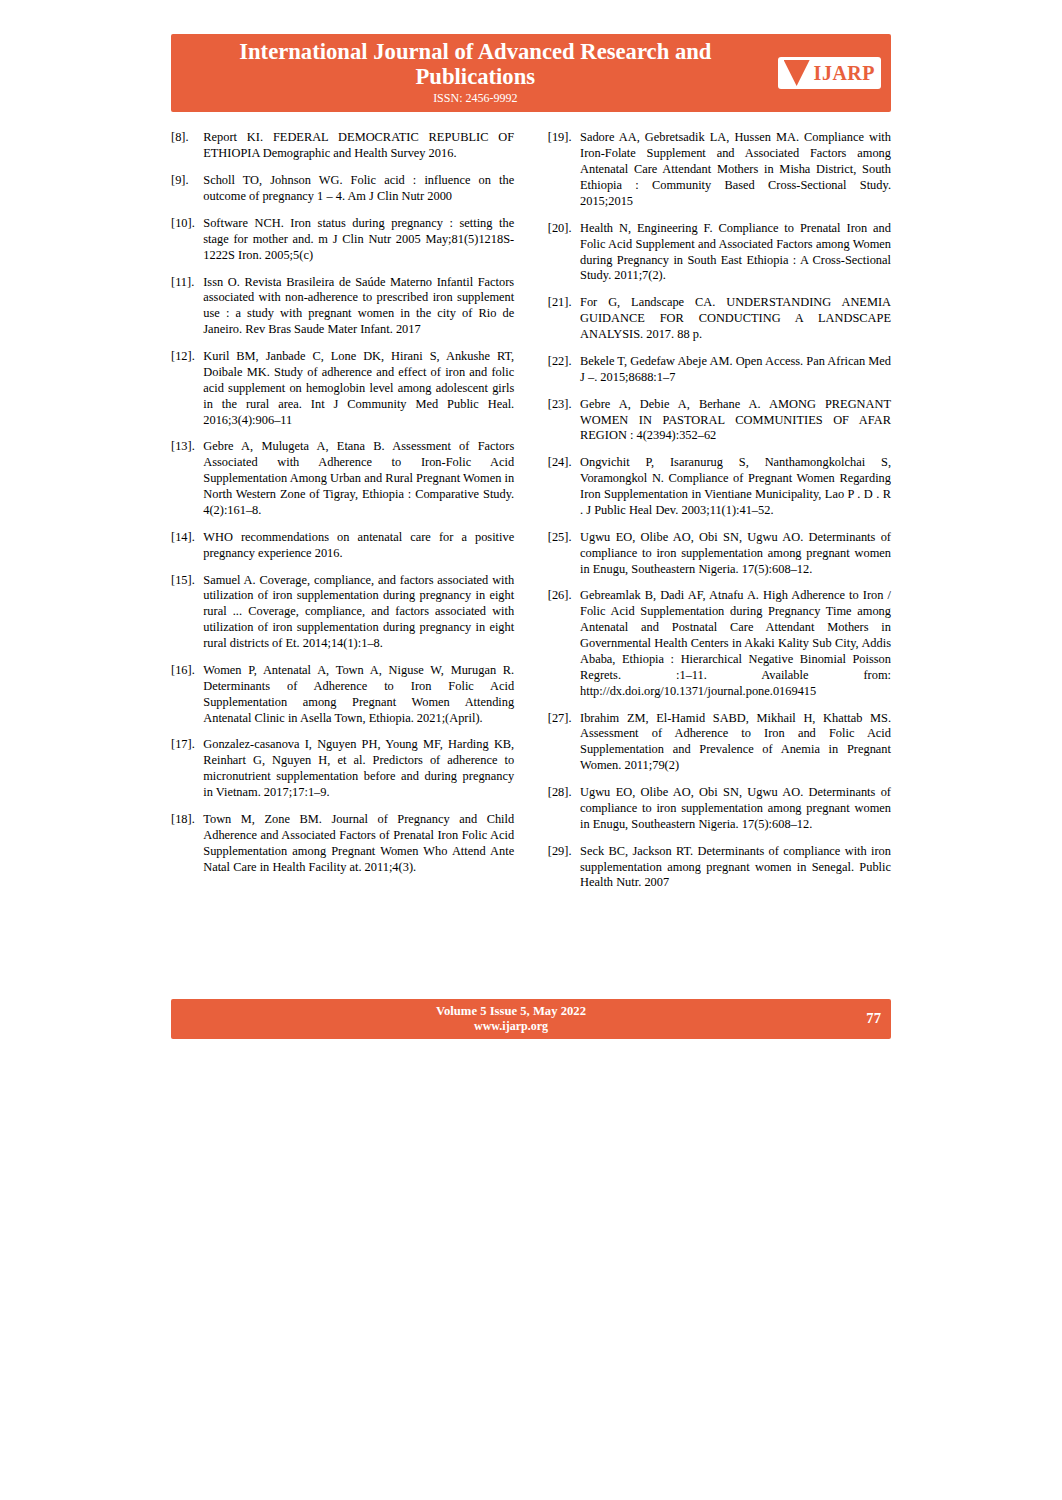International Journal of Advanced Research and Publications
ISSN: 2456-9992
IJARP
[8]. Report KI. FEDERAL DEMOCRATIC REPUBLIC OF ETHIOPIA Demographic and Health Survey 2016.
[9]. Scholl TO, Johnson WG. Folic acid : influence on the outcome of pregnancy 1 – 4. Am J Clin Nutr 2000
[10]. Software NCH. Iron status during pregnancy : setting the stage for mother and. m J Clin Nutr 2005 May;81(5)1218S-1222S Iron. 2005;5(c)
[11]. Issn O. Revista Brasileira de Saúde Materno Infantil Factors associated with non-adherence to prescribed iron supplement use : a study with pregnant women in the city of Rio de Janeiro. Rev Bras Saude Mater Infant. 2017
[12]. Kuril BM, Janbade C, Lone DK, Hirani S, Ankushe RT, Doibale MK. Study of adherence and effect of iron and folic acid supplement on hemoglobin level among adolescent girls in the rural area. Int J Community Med Public Heal. 2016;3(4):906–11
[13]. Gebre A, Mulugeta A, Etana B. Assessment of Factors Associated with Adherence to Iron-Folic Acid Supplementation Among Urban and Rural Pregnant Women in North Western Zone of Tigray, Ethiopia : Comparative Study. 4(2):161–8.
[14]. WHO recommendations on antenatal care for a positive pregnancy experience 2016.
[15]. Samuel A. Coverage, compliance, and factors associated with utilization of iron supplementation during pregnancy in eight rural ... Coverage, compliance, and factors associated with utilization of iron supplementation during pregnancy in eight rural districts of Et. 2014;14(1):1–8.
[16]. Women P, Antenatal A, Town A, Niguse W, Murugan R. Determinants of Adherence to Iron Folic Acid Supplementation among Pregnant Women Attending Antenatal Clinic in Asella Town, Ethiopia. 2021;(April).
[17]. Gonzalez-casanova I, Nguyen PH, Young MF, Harding KB, Reinhart G, Nguyen H, et al. Predictors of adherence to micronutrient supplementation before and during pregnancy in Vietnam. 2017;17:1–9.
[18]. Town M, Zone BM. Journal of Pregnancy and Child Adherence and Associated Factors of Prenatal Iron Folic Acid Supplementation among Pregnant Women Who Attend Ante Natal Care in Health Facility at. 2011;4(3).
[19]. Sadore AA, Gebretsadik LA, Hussen MA. Compliance with Iron-Folate Supplement and Associated Factors among Antenatal Care Attendant Mothers in Misha District, South Ethiopia : Community Based Cross-Sectional Study. 2015;2015
[20]. Health N, Engineering F. Compliance to Prenatal Iron and Folic Acid Supplement and Associated Factors among Women during Pregnancy in South East Ethiopia : A Cross-Sectional Study. 2011;7(2).
[21]. For G, Landscape CA. UNDERSTANDING ANEMIA GUIDANCE FOR CONDUCTING A LANDSCAPE ANALYSIS. 2017. 88 p.
[22]. Bekele T, Gedefaw Abeje AM. Open Access. Pan African Med J –. 2015;8688:1–7
[23]. Gebre A, Debie A, Berhane A. AMONG PREGNANT WOMEN IN PASTORAL COMMUNITIES OF AFAR REGION : 4(2394):352–62
[24]. Ongvichit P, Isaranurug S, Nanthamongkolchai S, Voramongkol N. Compliance of Pregnant Women Regarding Iron Supplementation in Vientiane Municipality, Lao P . D . R . J Public Heal Dev. 2003;11(1):41–52.
[25]. Ugwu EO, Olibe AO, Obi SN, Ugwu AO. Determinants of compliance to iron supplementation among pregnant women in Enugu, Southeastern Nigeria. 17(5):608–12.
[26]. Gebreamlak B, Dadi AF, Atnafu A. High Adherence to Iron / Folic Acid Supplementation during Pregnancy Time among Antenatal and Postnatal Care Attendant Mothers in Governmental Health Centers in Akaki Kality Sub City, Addis Ababa, Ethiopia : Hierarchical Negative Binomial Poisson Regrets. :1–11. Available from: http://dx.doi.org/10.1371/journal.pone.0169415
[27]. Ibrahim ZM, El-Hamid SABD, Mikhail H, Khattab MS. Assessment of Adherence to Iron and Folic Acid Supplementation and Prevalence of Anemia in Pregnant Women. 2011;79(2)
[28]. Ugwu EO, Olibe AO, Obi SN, Ugwu AO. Determinants of compliance to iron supplementation among pregnant women in Enugu, Southeastern Nigeria. 17(5):608–12.
[29]. Seck BC, Jackson RT. Determinants of compliance with iron supplementation among pregnant women in Senegal. Public Health Nutr. 2007
Volume 5 Issue 5, May 2022
www.ijarp.org
77